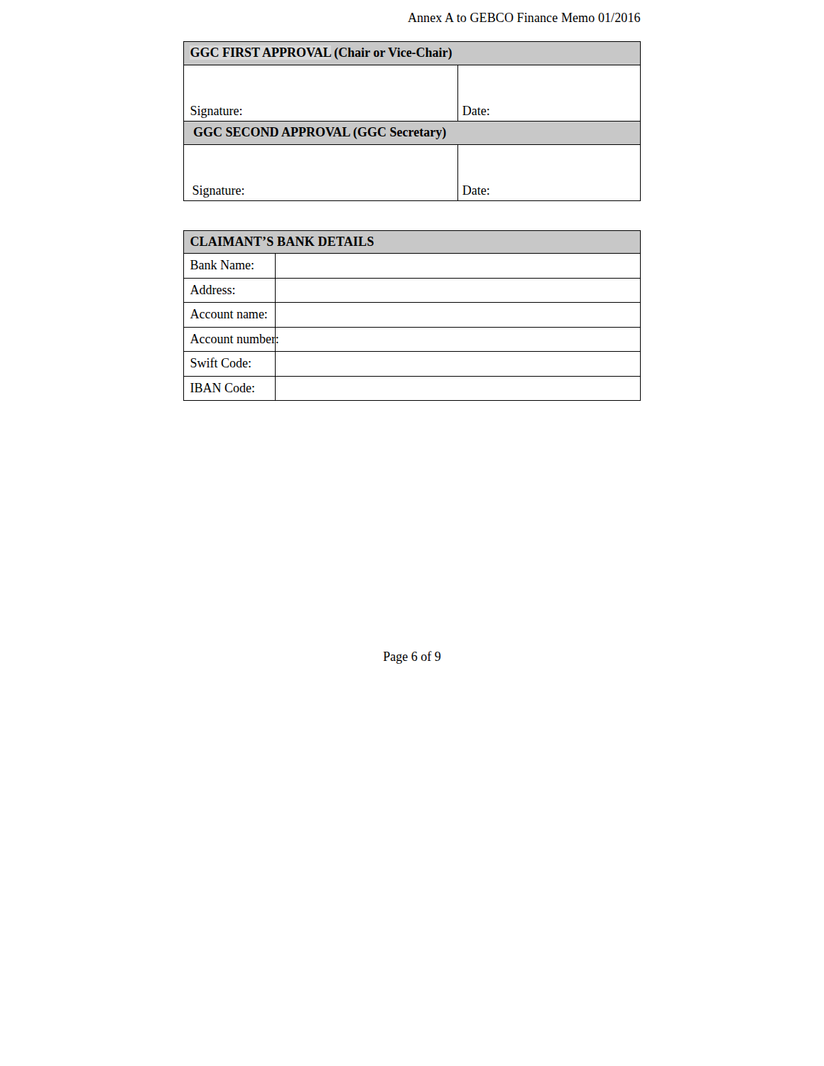Annex A to GEBCO Finance Memo 01/2016
| GGC FIRST APPROVAL (Chair or Vice-Chair) |
| Signature: | Date: |
| GGC SECOND APPROVAL (GGC Secretary) |
| Signature: | Date: |
| CLAIMANT’S BANK DETAILS |
| Bank Name: | |
| Address: | |
| Account name: | |
| Account number: | |
| Swift Code: | |
| IBAN Code: | |
Page 6 of 9